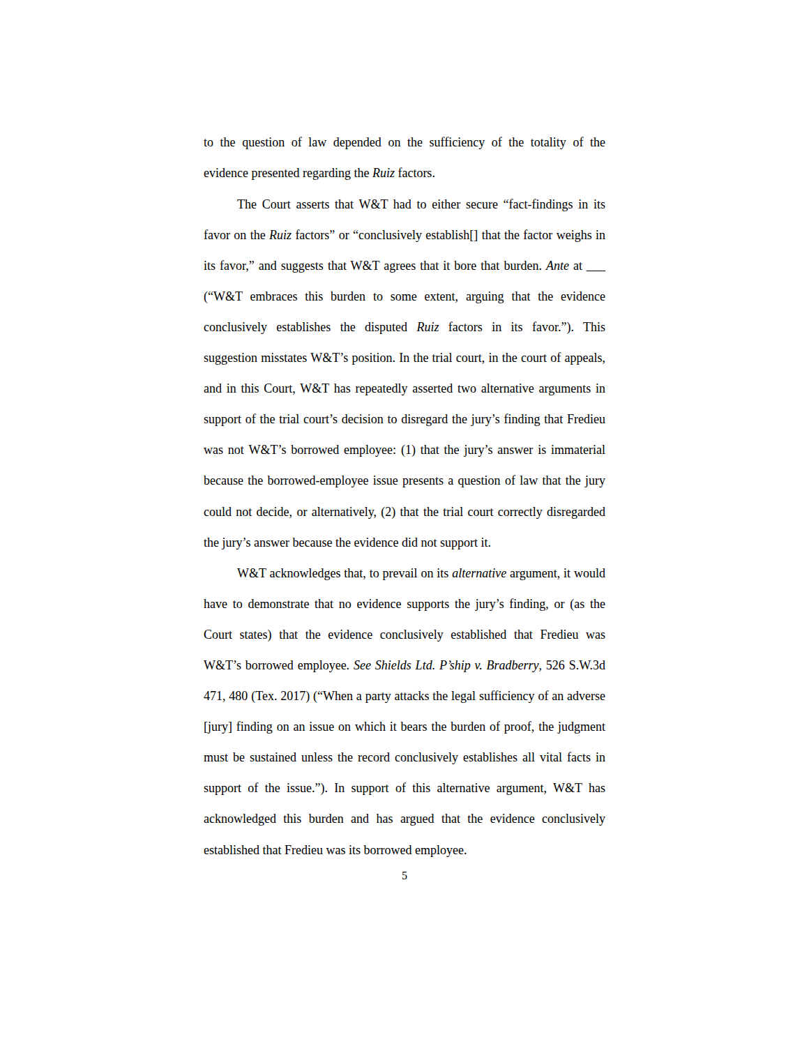to the question of law depended on the sufficiency of the totality of the evidence presented regarding the Ruiz factors.
The Court asserts that W&T had to either secure “fact-findings in its favor on the Ruiz factors” or “conclusively establish[] that the factor weighs in its favor,” and suggests that W&T agrees that it bore that burden. Ante at ___ (“W&T embraces this burden to some extent, arguing that the evidence conclusively establishes the disputed Ruiz factors in its favor.”). This suggestion misstates W&T’s position. In the trial court, in the court of appeals, and in this Court, W&T has repeatedly asserted two alternative arguments in support of the trial court’s decision to disregard the jury’s finding that Fredieu was not W&T’s borrowed employee: (1) that the jury’s answer is immaterial because the borrowed-employee issue presents a question of law that the jury could not decide, or alternatively, (2) that the trial court correctly disregarded the jury’s answer because the evidence did not support it.
W&T acknowledges that, to prevail on its alternative argument, it would have to demonstrate that no evidence supports the jury’s finding, or (as the Court states) that the evidence conclusively established that Fredieu was W&T’s borrowed employee. See Shields Ltd. P’ship v. Bradberry, 526 S.W.3d 471, 480 (Tex. 2017) (“When a party attacks the legal sufficiency of an adverse [jury] finding on an issue on which it bears the burden of proof, the judgment must be sustained unless the record conclusively establishes all vital facts in support of the issue.”). In support of this alternative argument, W&T has acknowledged this burden and has argued that the evidence conclusively established that Fredieu was its borrowed employee.
5